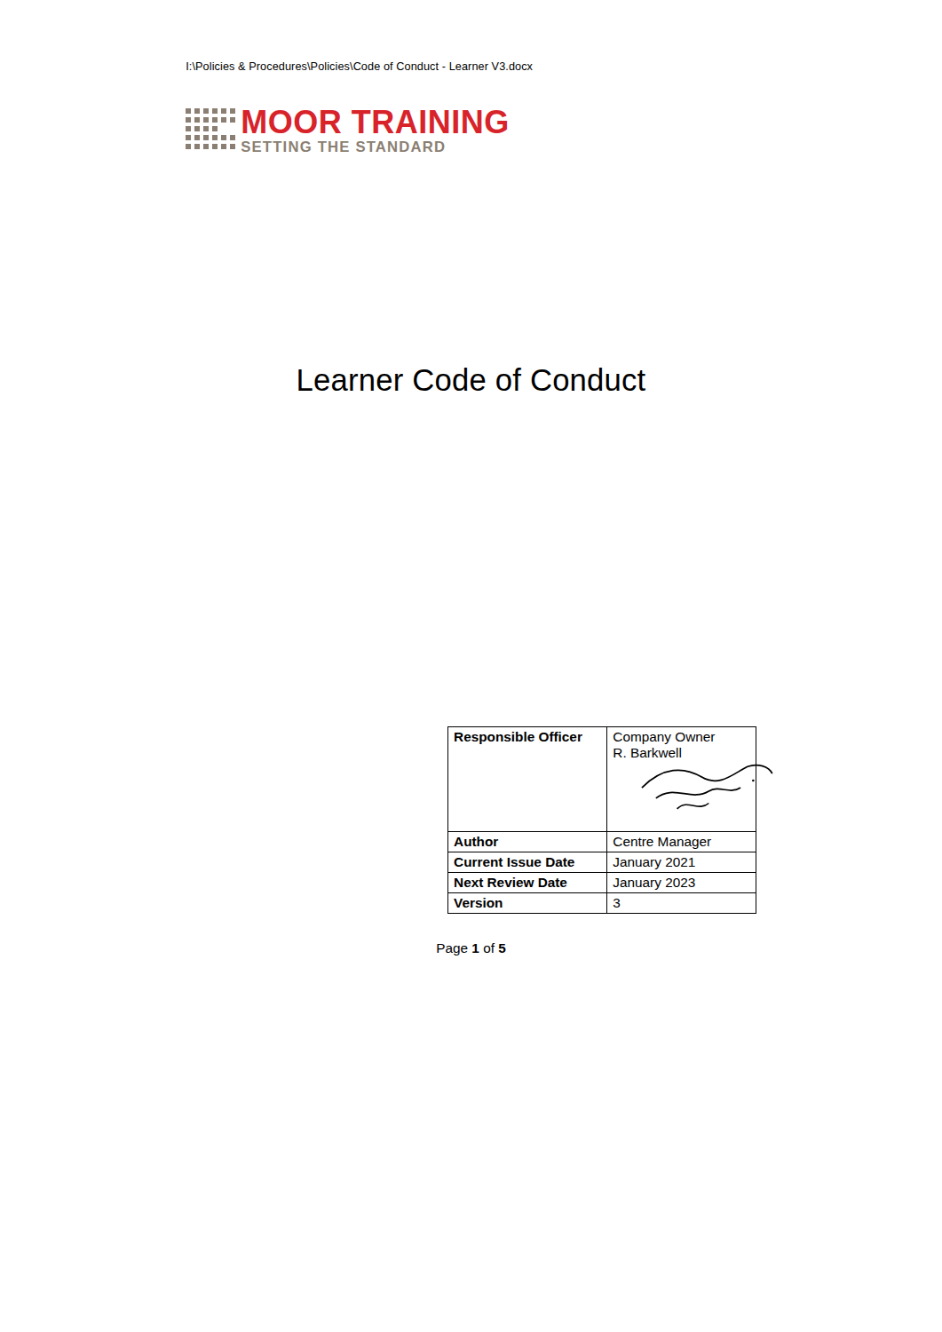I:\Policies & Procedures\Policies\Code of Conduct - Learner V3.docx
MOOR TRAINING
SETTING THE STANDARD
Learner Code of Conduct
| Responsible Officer | Company Owner R. Barkwell |
| Author | Centre Manager |
| Current Issue Date | January 2021 |
| Next Review Date | January 2023 |
| Version | 3 |
Page 1 of 5